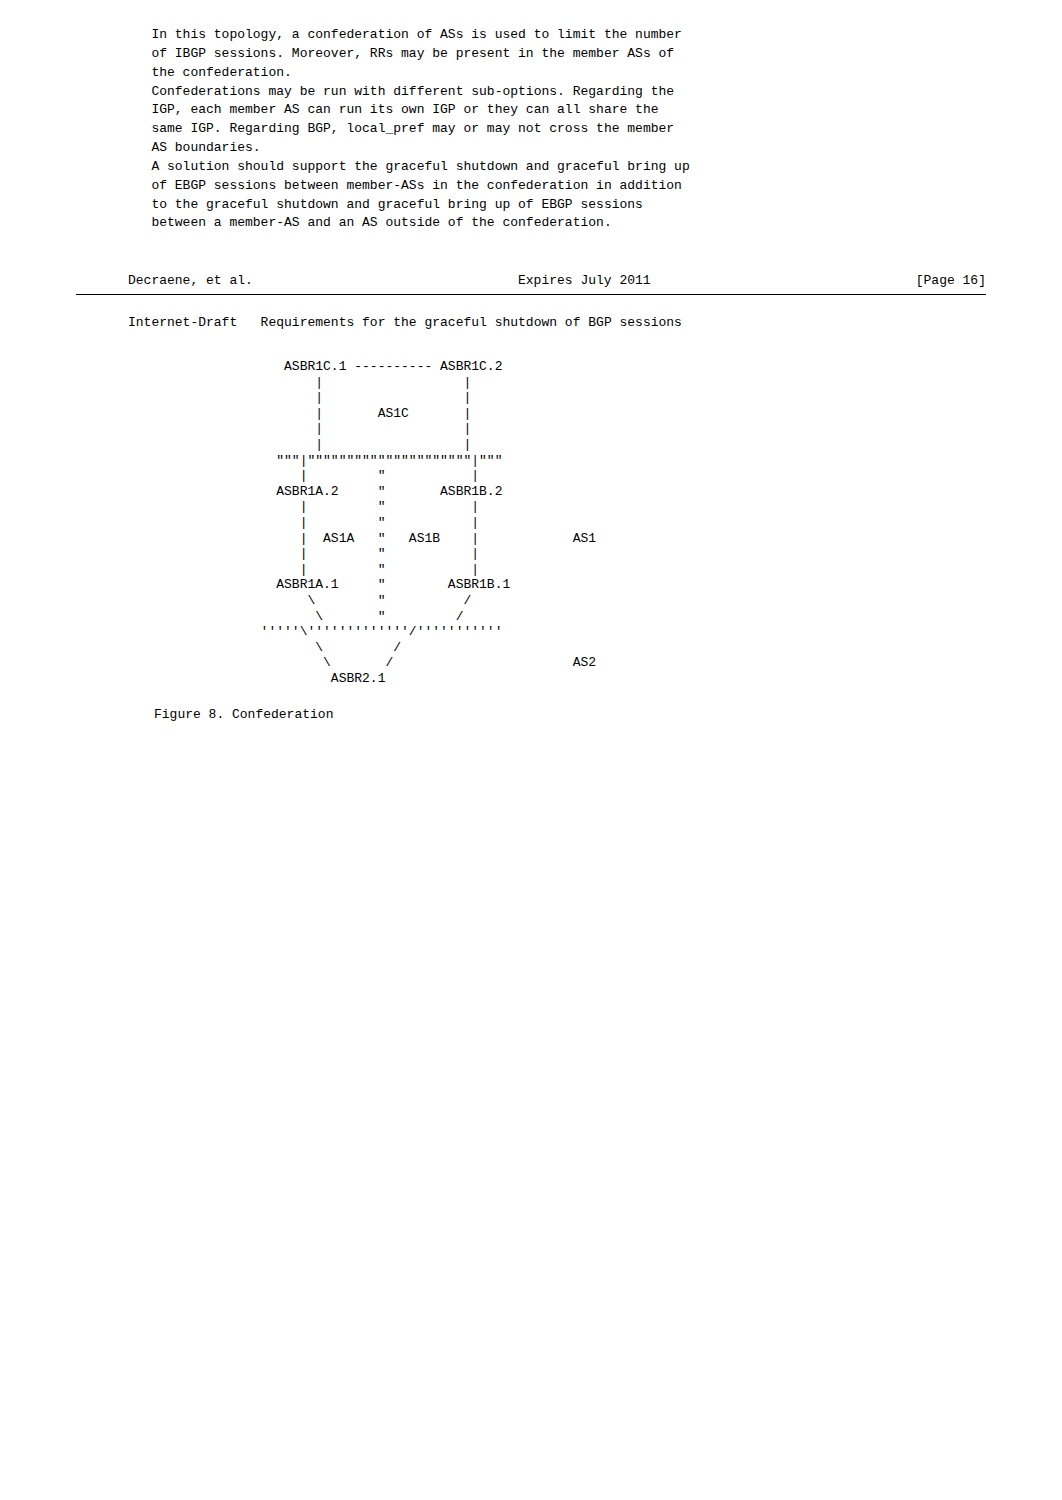In this topology, a confederation of ASs is used to limit the number of IBGP sessions. Moreover, RRs may be present in the member ASs of the confederation. Confederations may be run with different sub-options. Regarding the IGP, each member AS can run its own IGP or they can all share the same IGP. Regarding BGP, local_pref may or may not cross the member AS boundaries. A solution should support the graceful shutdown and graceful bring up of EBGP sessions between member-ASs in the confederation in addition to the graceful shutdown and graceful bring up of EBGP sessions between a member-AS and an AS outside of the confederation.
Decraene, et al. Expires July 2011 [Page 16]
Internet-Draft Requirements for the graceful shutdown of BGP sessions
                    ASBR1C.1 ---------- ASBR1C.2
                        |                  |
                        |                  |
                        |       AS1C       |
                        |                  |
                        |                  |
                   """|"""""""""""""""""""""|"""
                      |         "           |
                   ASBR1A.2     "       ASBR1B.2
                      |         "           |
                      |         "           |
                      |  AS1A   "   AS1B    |            AS1
                      |         "           |
                      |         "           |
                   ASBR1A.1     "        ASBR1B.1
                       \        "          /
                        \       "         /
                 '''''\'''''''''''''/'''''''''''
                        \         /
                         \       /                       AS2
                          ASBR2.1
Figure 8. Confederation